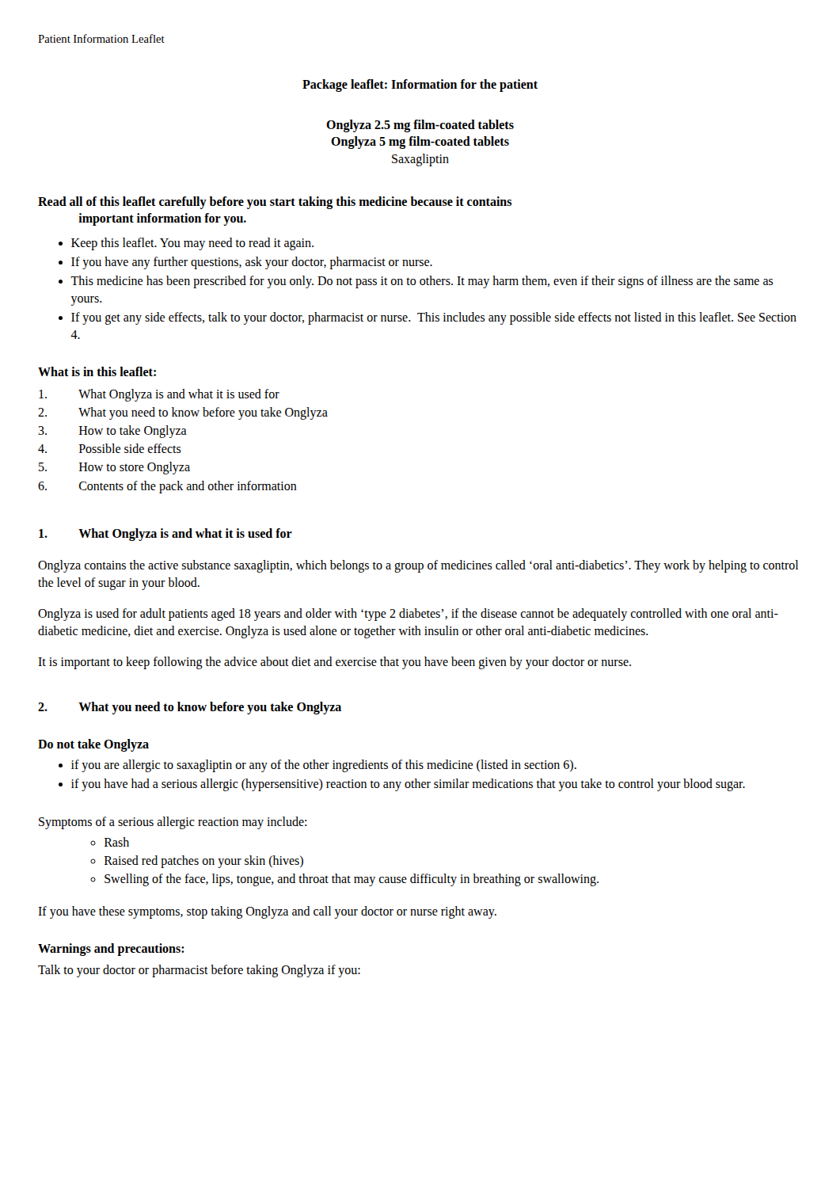Patient Information Leaflet
Package leaflet: Information for the patient
Onglyza 2.5 mg film-coated tablets Onglyza 5 mg film-coated tablets Saxagliptin
Read all of this leaflet carefully before you start taking this medicine because it contains important information for you.
Keep this leaflet. You may need to read it again.
If you have any further questions, ask your doctor, pharmacist or nurse.
This medicine has been prescribed for you only. Do not pass it on to others. It may harm them, even if their signs of illness are the same as yours.
If you get any side effects, talk to your doctor, pharmacist or nurse. This includes any possible side effects not listed in this leaflet. See Section 4.
What is in this leaflet:
What Onglyza is and what it is used for
What you need to know before you take Onglyza
How to take Onglyza
Possible side effects
How to store Onglyza
Contents of the pack and other information
1. What Onglyza is and what it is used for
Onglyza contains the active substance saxagliptin, which belongs to a group of medicines called ‘oral anti-diabetics’. They work by helping to control the level of sugar in your blood.
Onglyza is used for adult patients aged 18 years and older with ‘type 2 diabetes’, if the disease cannot be adequately controlled with one oral anti-diabetic medicine, diet and exercise. Onglyza is used alone or together with insulin or other oral anti-diabetic medicines.
It is important to keep following the advice about diet and exercise that you have been given by your doctor or nurse.
2. What you need to know before you take Onglyza
Do not take Onglyza
if you are allergic to saxagliptin or any of the other ingredients of this medicine (listed in section 6).
if you have had a serious allergic (hypersensitive) reaction to any other similar medications that you take to control your blood sugar.
Symptoms of a serious allergic reaction may include:
Rash
Raised red patches on your skin (hives)
Swelling of the face, lips, tongue, and throat that may cause difficulty in breathing or swallowing.
If you have these symptoms, stop taking Onglyza and call your doctor or nurse right away.
Warnings and precautions:
Talk to your doctor or pharmacist before taking Onglyza if you: